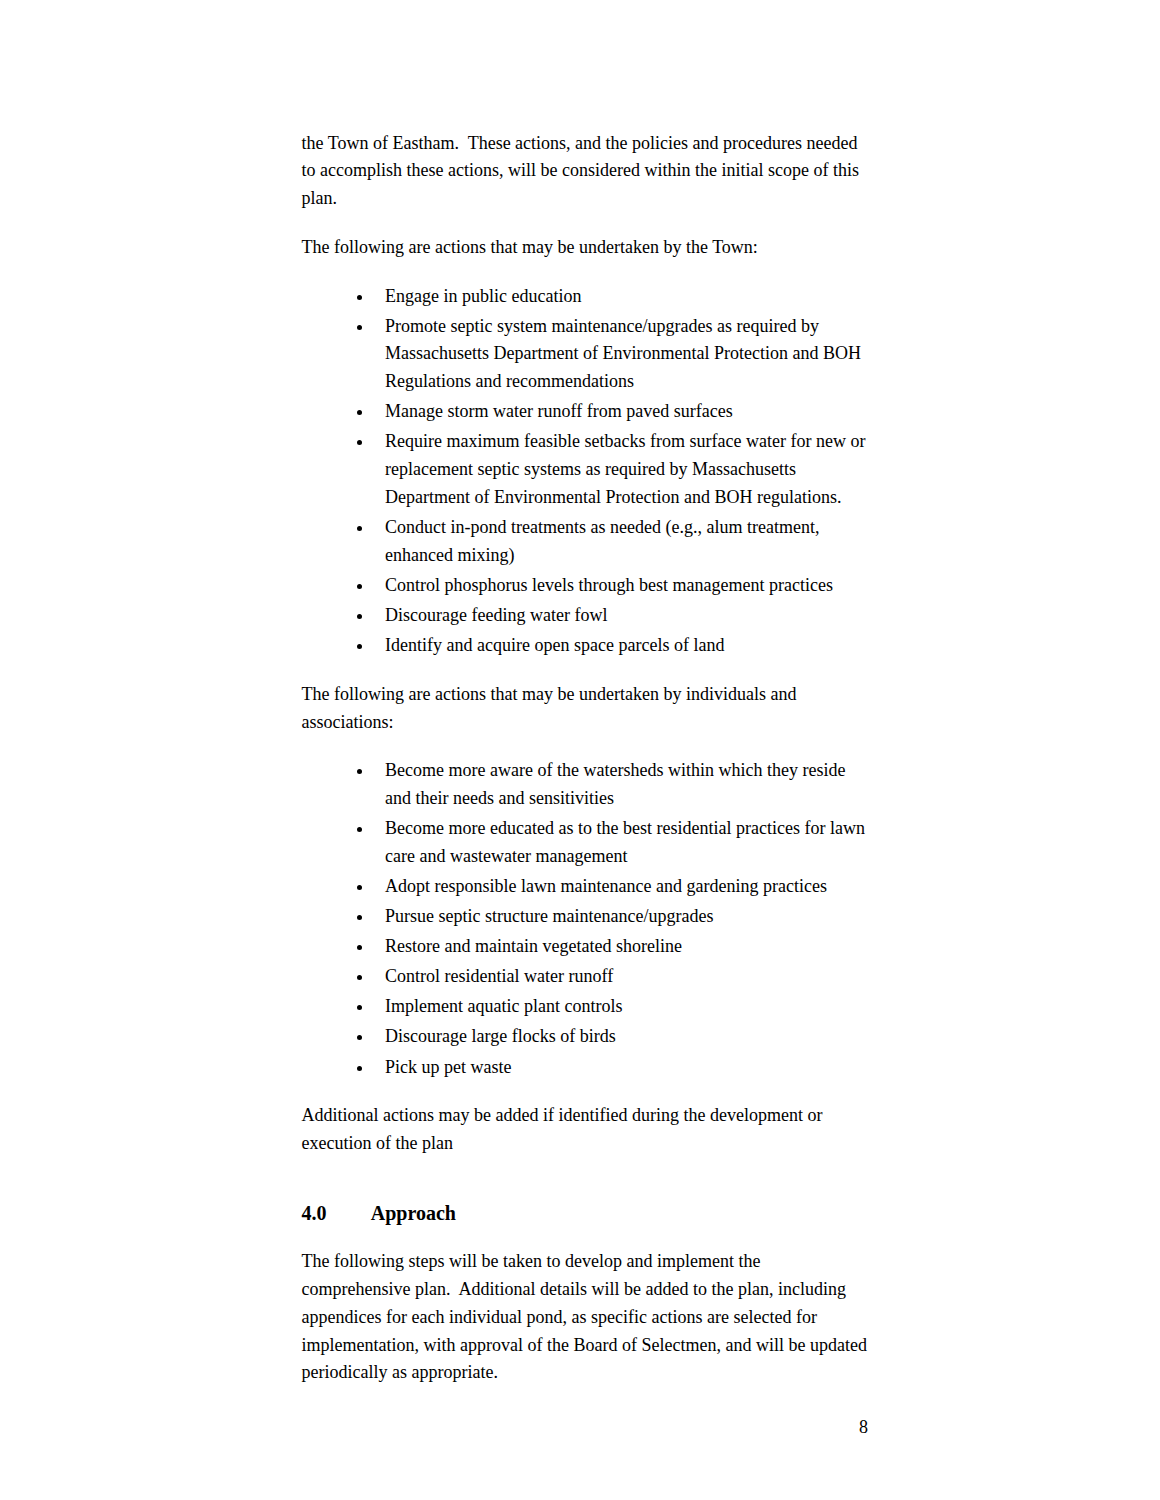the Town of Eastham. These actions, and the policies and procedures needed to accomplish these actions, will be considered within the initial scope of this plan.
The following are actions that may be undertaken by the Town:
Engage in public education
Promote septic system maintenance/upgrades as required by Massachusetts Department of Environmental Protection and BOH Regulations and recommendations
Manage storm water runoff from paved surfaces
Require maximum feasible setbacks from surface water for new or replacement septic systems as required by Massachusetts Department of Environmental Protection and BOH regulations.
Conduct in-pond treatments as needed (e.g., alum treatment, enhanced mixing)
Control phosphorus levels through best management practices
Discourage feeding water fowl
Identify and acquire open space parcels of land
The following are actions that may be undertaken by individuals and associations:
Become more aware of the watersheds within which they reside and their needs and sensitivities
Become more educated as to the best residential practices for lawn care and wastewater management
Adopt responsible lawn maintenance and gardening practices
Pursue septic structure maintenance/upgrades
Restore and maintain vegetated shoreline
Control residential water runoff
Implement aquatic plant controls
Discourage large flocks of birds
Pick up pet waste
Additional actions may be added if identified during the development or execution of the plan
4.0 Approach
The following steps will be taken to develop and implement the comprehensive plan. Additional details will be added to the plan, including appendices for each individual pond, as specific actions are selected for implementation, with approval of the Board of Selectmen, and will be updated periodically as appropriate.
8